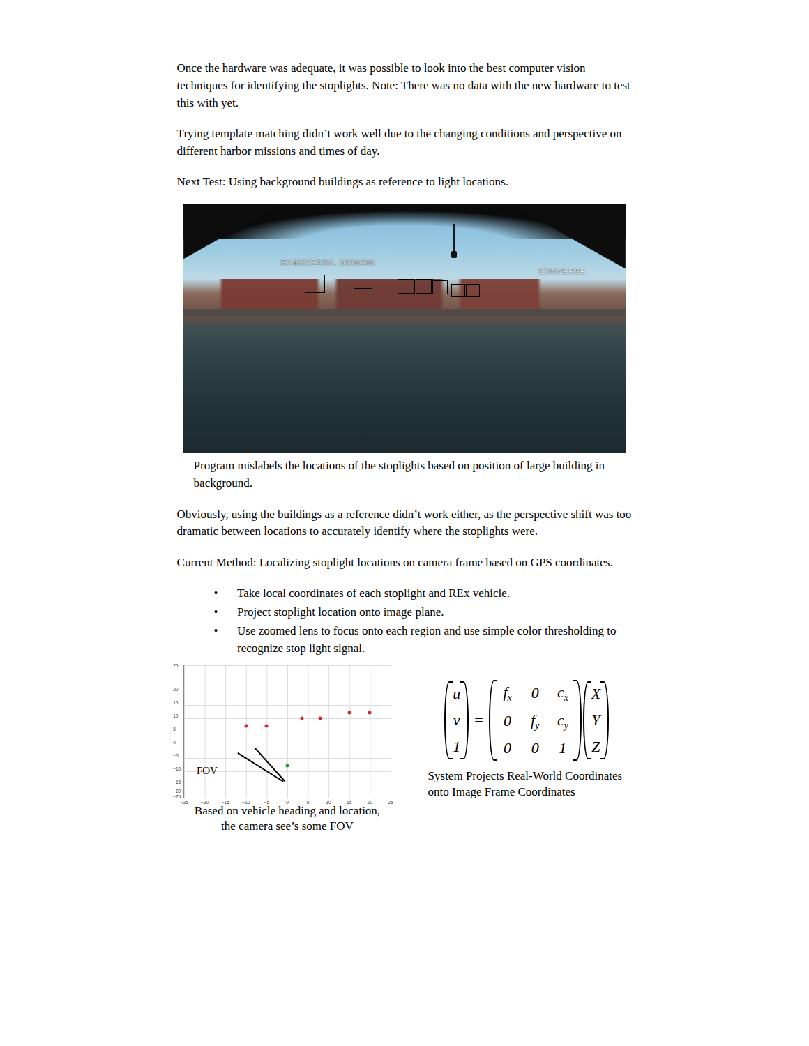Once the hardware was adequate, it was possible to look into the best computer vision techniques for identifying the stoplights. Note: There was no data with the new hardware to test this with yet.
Trying template matching didn’t work well due to the changing conditions and perspective on different harbor missions and times of day.
Next Test: Using background buildings as reference to light locations.
834893184.000000
CONVERSE
Program mislabels the locations of the stoplights based on position of large building in background.
Obviously, using the buildings as a reference didn’t work either, as the perspective shift was too dramatic between locations to accurately identify where the stoplights were.
Current Method: Localizing stoplight locations on camera frame based on GPS coordinates.
Take local coordinates of each stoplight and REx vehicle.
Project stoplight location onto image plane.
Use zoomed lens to focus onto each region and use simple color thresholding to recognize stop light signal.
25 20 15 10 5 0 −5 −10 −15 −20 −25 −25 −20 −15 −10 −5 0 5 10 15 20 25 FOV
Based on vehicle heading and location,
the camera see’s some FOV
u v 1 = fx 0 cx 0 fy cy 001 X Y Z
System Projects Real-World Coordinates onto Image Frame Coordinates